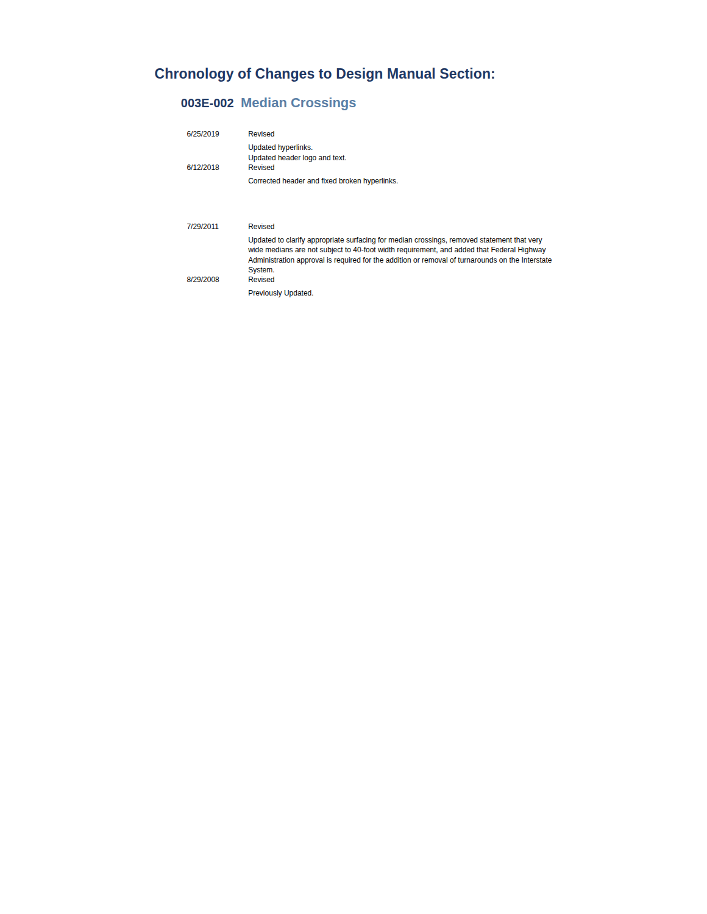Chronology of Changes to Design Manual Section:
003E-002 Median Crossings
| 6/25/2019 | Revised Updated hyperlinks. Updated header logo and text. |
| 6/12/2018 | Revised Corrected header and fixed broken hyperlinks. |
| 7/29/2011 | Revised Updated to clarify appropriate surfacing for median crossings, removed statement that very wide medians are not subject to 40-foot width requirement, and added that Federal Highway Administration approval is required for the addition or removal of turnarounds on the Interstate System. |
| 8/29/2008 | Revised Previously Updated. |